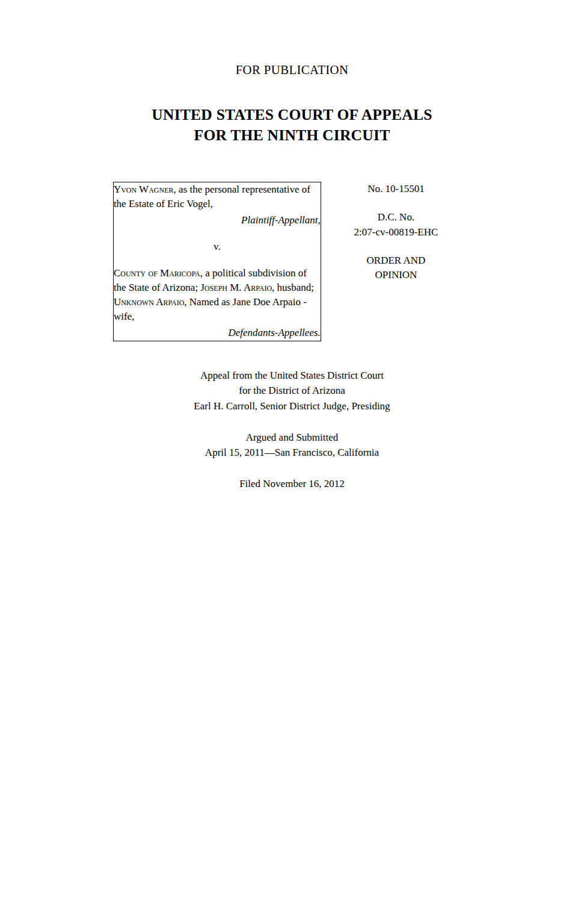FOR PUBLICATION
UNITED STATES COURT OF APPEALS
FOR THE NINTH CIRCUIT
| Yvon Wagner , as the personal representative of the Estate of Eric Vogel, Plaintiff-Appellant, v. County of Maricopa , a political subdivision of the State of Arizona; Joseph M. Arpaio , husband; Unknown Arpaio , Named as Jane Doe Arpaio - wife, Defendants-Appellees. | No. 10-15501 D.C. No. 2:07-cv-00819-EHC ORDER AND OPINION |
Appeal from the United States District Court
for the District of Arizona
Earl H. Carroll, Senior District Judge, Presiding
Argued and Submitted
April 15, 2011—San Francisco, California
Filed November 16, 2012